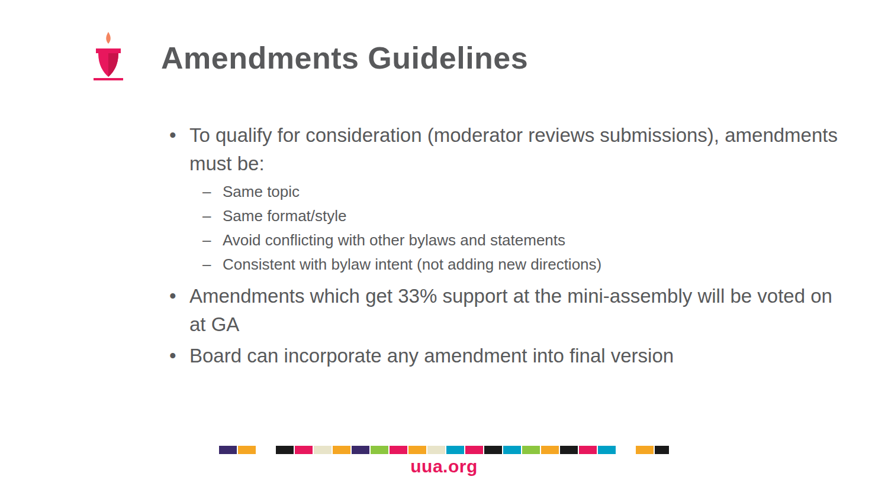Amendments Guidelines
To qualify for consideration (moderator reviews submissions), amendments must be:
Same topic
Same format/style
Avoid conflicting with other bylaws and statements
Consistent with bylaw intent (not adding new directions)
Amendments which get 33% support at the mini-assembly will be voted on at GA
Board can incorporate any amendment into final version
uua.org